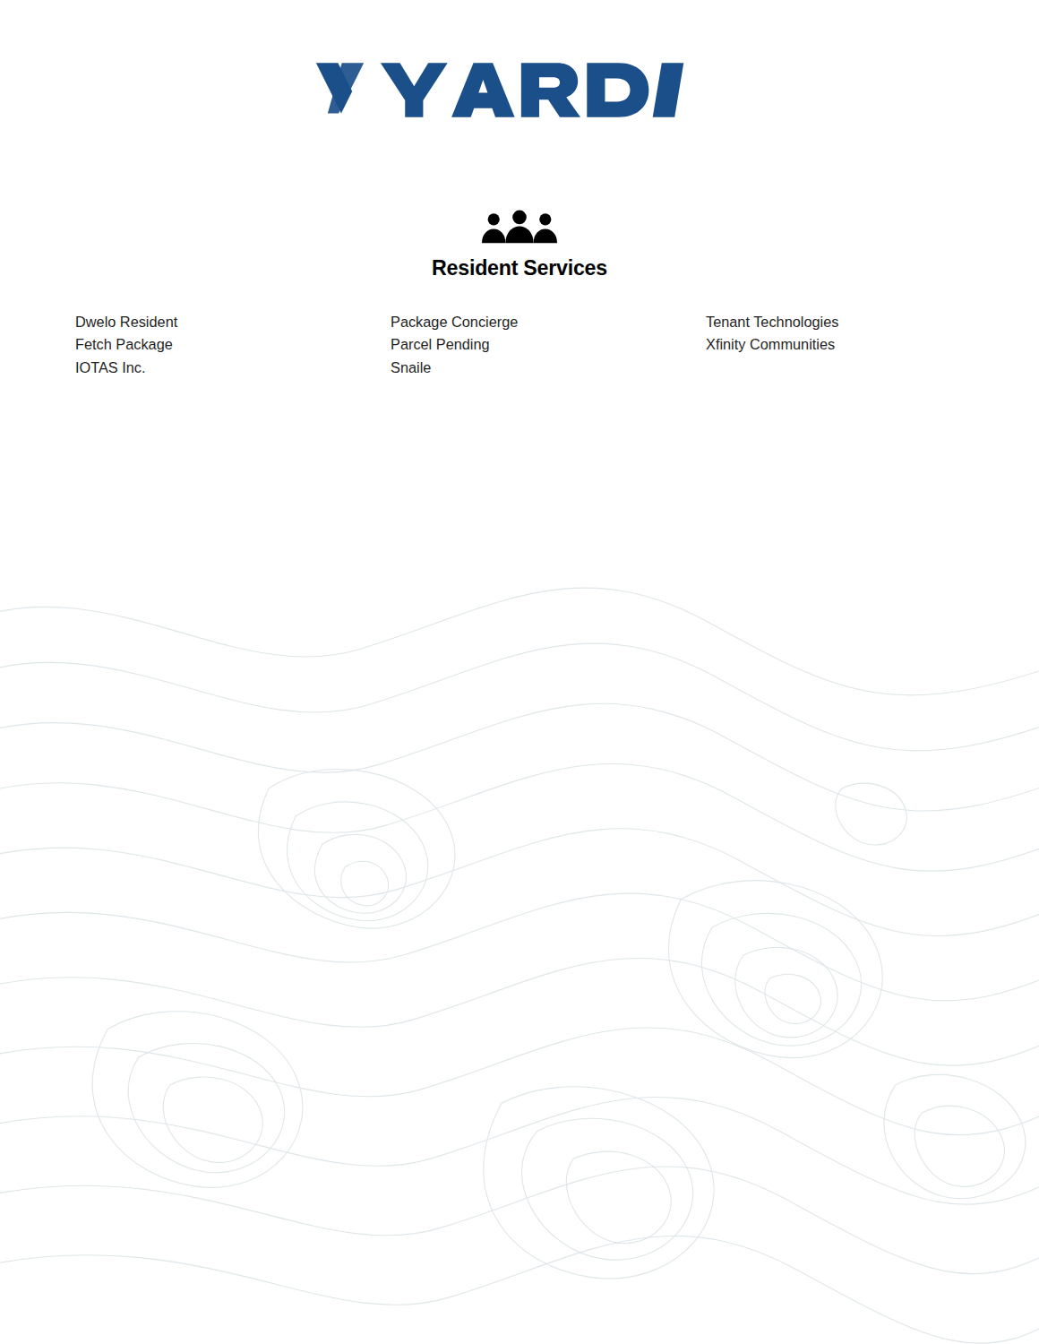Resident Services
Dwelo Resident
Fetch Package
IOTAS Inc.
Package Concierge
Parcel Pending
Snaile
Tenant Technologies
Xfinity Communities